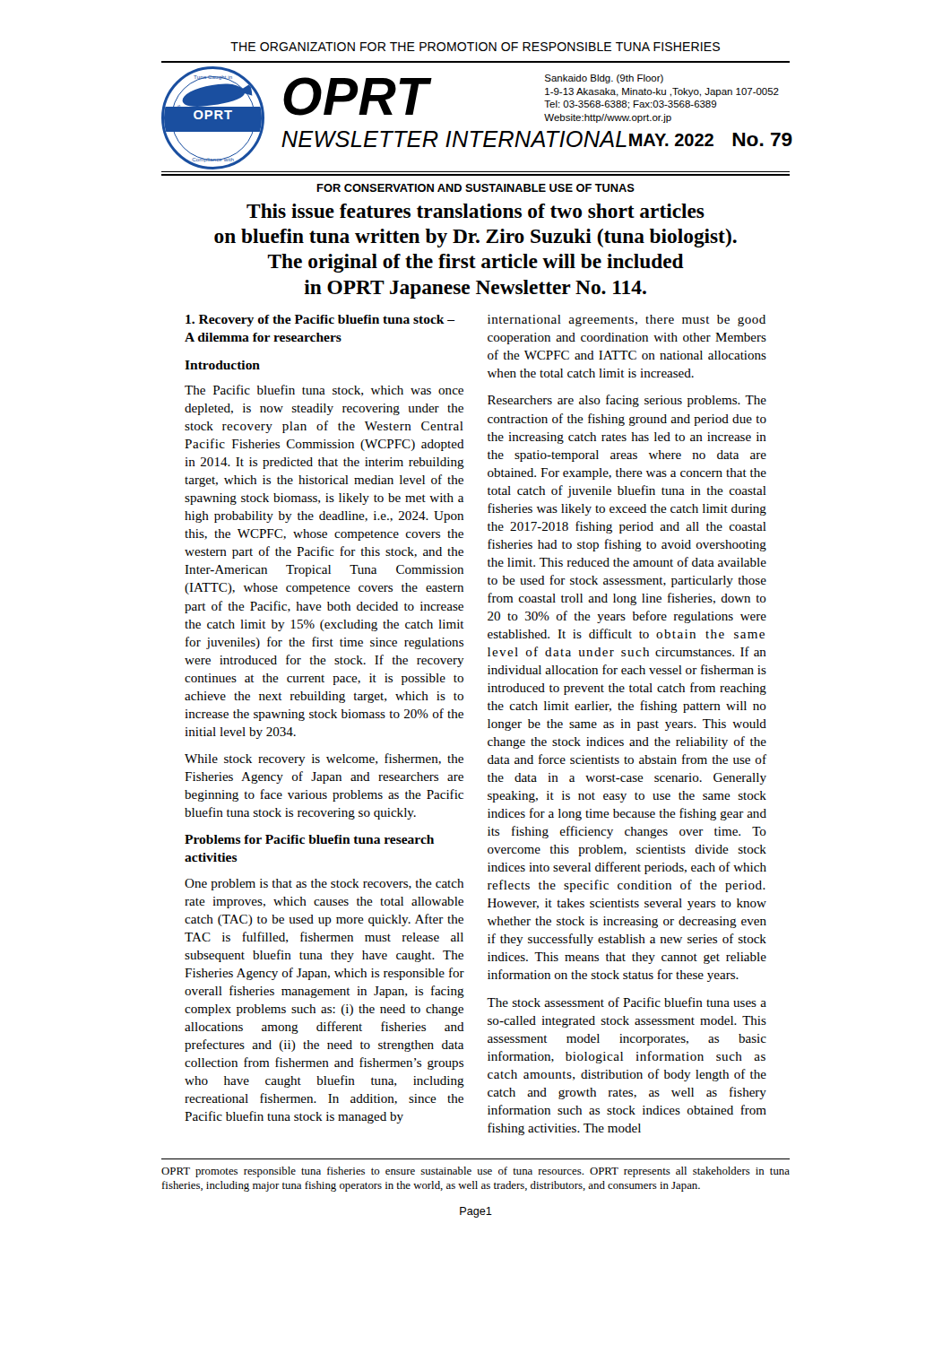THE ORGANIZATION FOR THE PROMOTION OF RESPONSIBLE TUNA FISHERIES
Tuna Caught in
OPRT
Compliance with
Tuna Rules
OPRT
NEWSLETTER INTERNATIONAL
MAY. 2022 No. 79
Sankaido Bldg. (9th Floor)
1-9-13 Akasaka, Minato-ku ,Tokyo, Japan 107-0052
Tel: 03-3568-6388; Fax:03-3568-6389
Website:http//www.oprt.or.jp
FOR CONSERVATION AND SUSTAINABLE USE OF TUNAS
This issue features translations of two short articles
on bluefin tuna written by Dr. Ziro Suzuki (tuna biologist).
The original of the first article will be included
in OPRT Japanese Newsletter No. 114.
1. Recovery of the Pacific bluefin tuna stock – A dilemma for researchers
Introduction
The Pacific bluefin tuna stock, which was once depleted, is now steadily recovering under the stock recovery plan of the Western Central Pacific Fisheries Commission (WCPFC) adopted in 2014. It is predicted that the interim rebuilding target, which is the historical median level of the spawning stock biomass, is likely to be met with a high probability by the deadline, i.e., 2024. Upon this, the WCPFC, whose competence covers the western part of the Pacific for this stock, and the Inter-American Tropical Tuna Commission (IATTC), whose competence covers the eastern part of the Pacific, have both decided to increase the catch limit by 15% (excluding the catch limit for juveniles) for the first time since regulations were introduced for the stock. If the recovery continues at the current pace, it is possible to achieve the next rebuilding target, which is to increase the spawning stock biomass to 20% of the initial level by 2034.
While stock recovery is welcome, fishermen, the Fisheries Agency of Japan and researchers are beginning to face various problems as the Pacific bluefin tuna stock is recovering so quickly.
Problems for Pacific bluefin tuna research activities
One problem is that as the stock recovers, the catch rate improves, which causes the total allowable catch (TAC) to be used up more quickly. After the TAC is fulfilled, fishermen must release all subsequent bluefin tuna they have caught. The Fisheries Agency of Japan, which is responsible for overall fisheries management in Japan, is facing complex problems such as: (i) the need to change allocations among different fisheries and prefectures and (ii) the need to strengthen data collection from fishermen and fishermen’s groups who have caught bluefin tuna, including recreational fishermen. In addition, since the Pacific bluefin tuna stock is managed by
international agreements, there must be good cooperation and coordination with other Members of the WCPFC and IATTC on national allocations when the total catch limit is increased.
Researchers are also facing serious problems. The contraction of the fishing ground and period due to the increasing catch rates has led to an increase in the spatio-temporal areas where no data are obtained. For example, there was a concern that the total catch of juvenile bluefin tuna in the coastal fisheries was likely to exceed the catch limit during the 2017-2018 fishing period and all the coastal fisheries had to stop fishing to avoid overshooting the limit. This reduced the amount of data available to be used for stock assessment, particularly those from coastal troll and long line fisheries, down to 20 to 30% of the years before regulations were established. It is difficult to obtain the same level of data under such circumstances. If an individual allocation for each vessel or fisherman is introduced to prevent the total catch from reaching the catch limit earlier, the fishing pattern will no longer be the same as in past years. This would change the stock indices and the reliability of the data and force scientists to abstain from the use of the data in a worst-case scenario. Generally speaking, it is not easy to use the same stock indices for a long time because the fishing gear and its fishing efficiency changes over time. To overcome this problem, scientists divide stock indices into several different periods, each of which reflects the specific condition of the period. However, it takes scientists several years to know whether the stock is increasing or decreasing even if they successfully establish a new series of stock indices. This means that they cannot get reliable information on the stock status for these years.
The stock assessment of Pacific bluefin tuna uses a so-called integrated stock assessment model. This assessment model incorporates, as basic information, biological information such as catch amounts, distribution of body length of the catch and growth rates, as well as fishery information such as stock indices obtained from fishing activities. The model
OPRT promotes responsible tuna fisheries to ensure sustainable use of tuna resources. OPRT represents all stakeholders in tuna fisheries, including major tuna fishing operators in the world, as well as traders, distributors, and consumers in Japan.
Page1